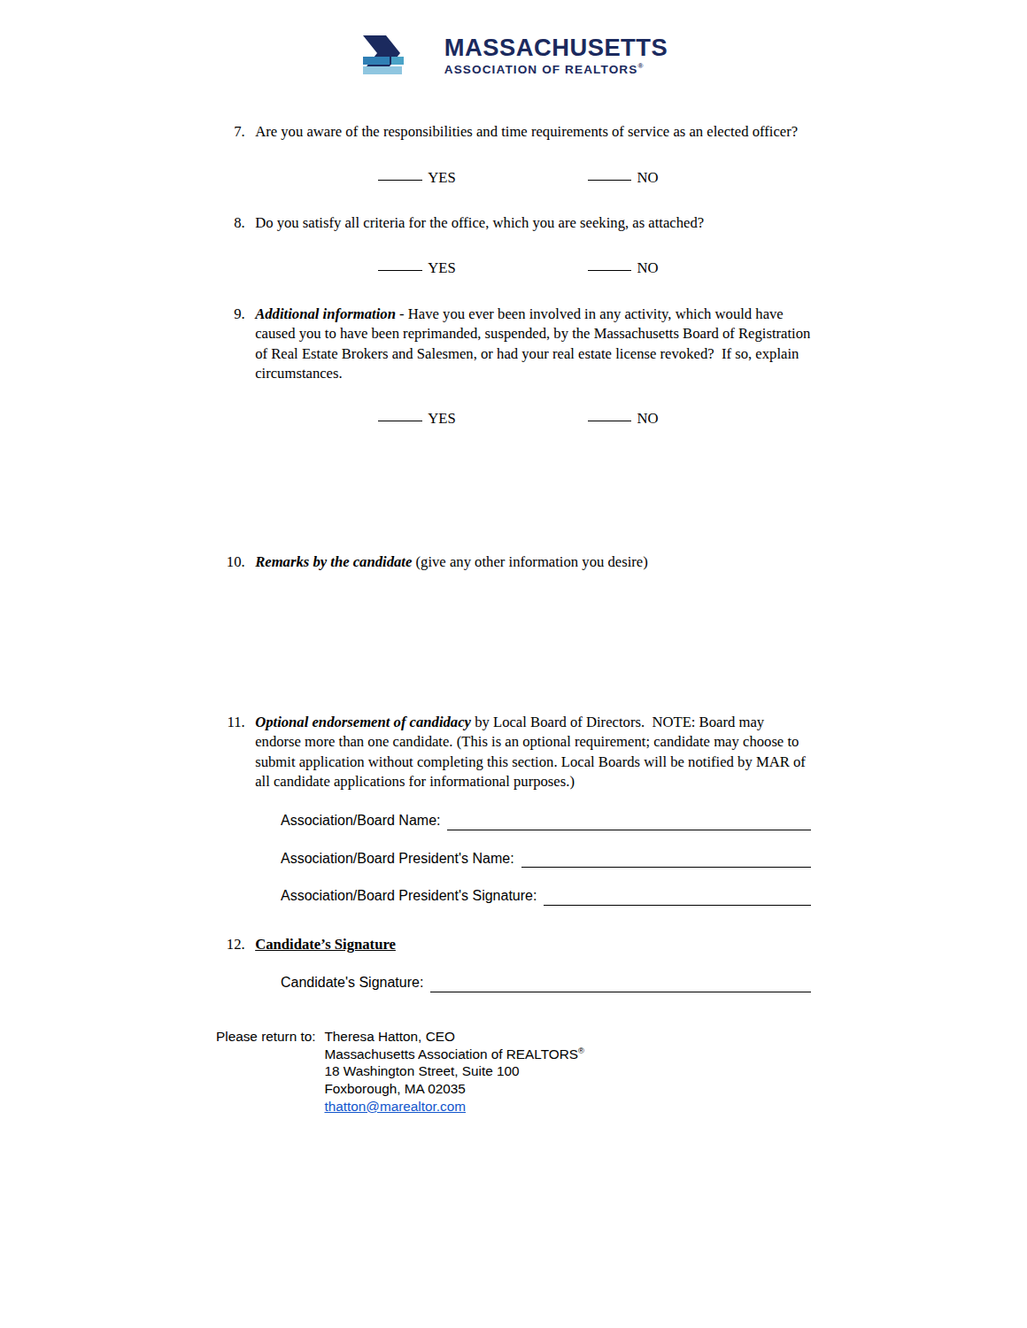MASSACHUSETTS
ASSOCIATION OF REALTORS®
7.
Are you aware of the responsibilities and time requirements of service as an elected officer?
YES NO
8.
Do you satisfy all criteria for the office, which you are seeking, as attached?
YES NO
9.
Additional information - Have you ever been involved in any activity, which would have caused you to have been reprimanded, suspended, by the Massachusetts Board of Registration of Real Estate Brokers and Salesmen, or had your real estate license revoked? If so, explain circumstances.
YES NO
10.
Remarks by the candidate (give any other information you desire)
11.
Optional endorsement of candidacy by Local Board of Directors. NOTE: Board may endorse more than one candidate. (This is an optional requirement; candidate may choose to submit application without completing this section. Local Boards will be notified by MAR of all candidate applications for informational purposes.)
Association/Board Name:
Association/Board President's Name:
Association/Board President's Signature:
12.
Candidate’s Signature
Candidate's Signature:
Please return to:
Theresa Hatton, CEO
Massachusetts Association of REALTORS®
18 Washington Street, Suite 100
Foxborough, MA 02035
thatton@marealtor.com